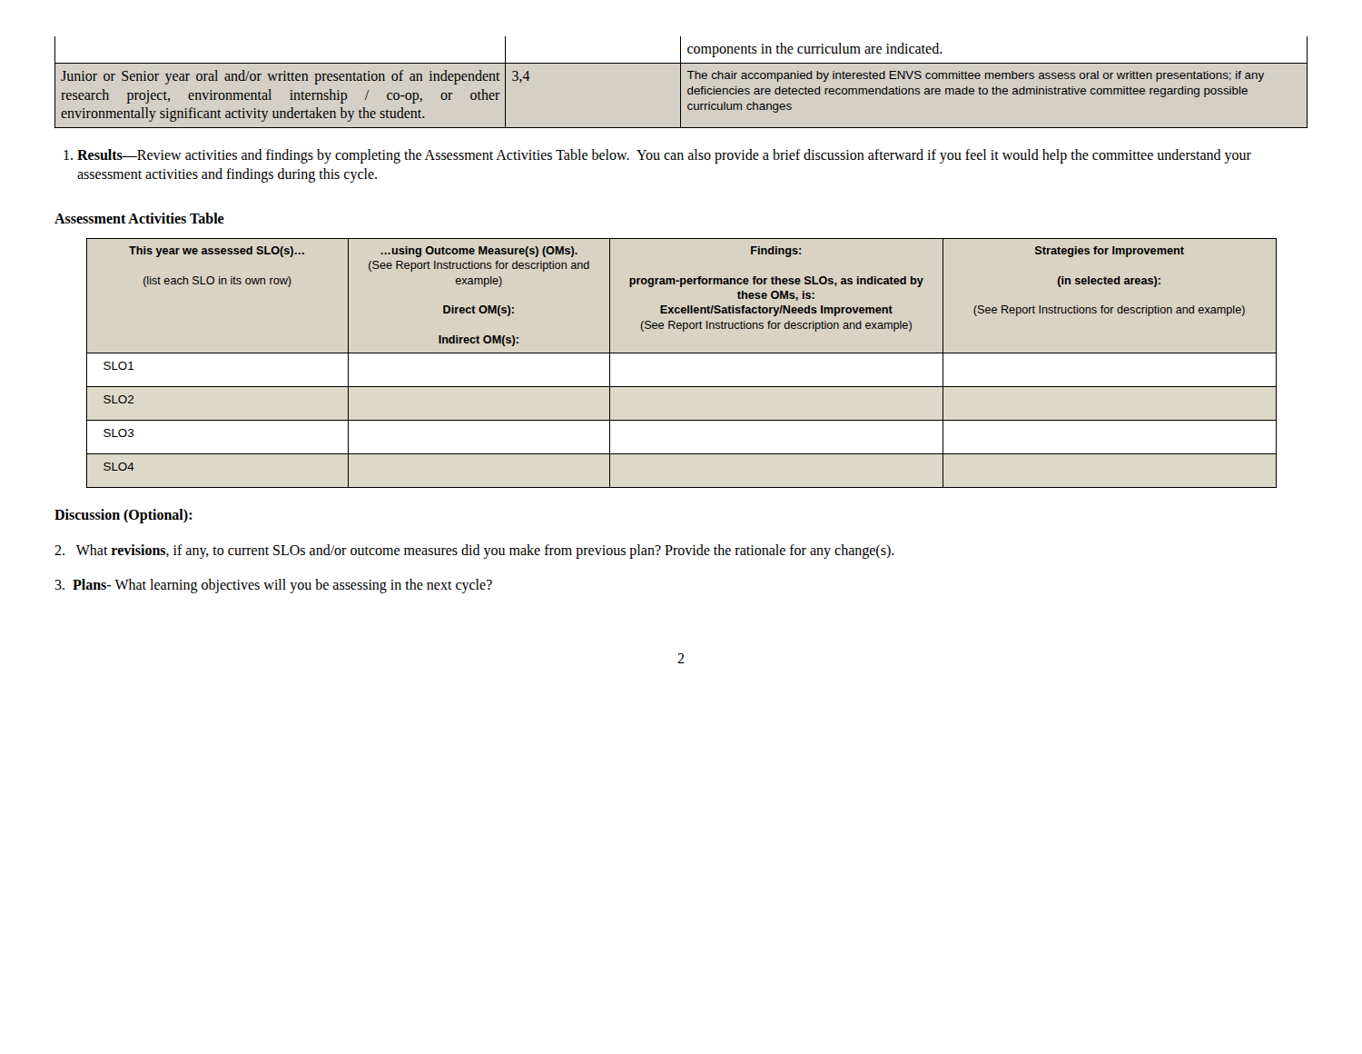| | | components in the curriculum are indicated. |
| Junior or Senior year oral and/or written presentation of an independent research project, environmental internship / co-op, or other environmentally significant activity undertaken by the student. | 3,4 | The chair accompanied by interested ENVS committee members assess oral or written presentations; if any deficiencies are detected recommendations are made to the administrative committee regarding possible curriculum changes |
Results—Review activities and findings by completing the Assessment Activities Table below. You can also provide a brief discussion afterward if you feel it would help the committee understand your assessment activities and findings during this cycle.
Assessment Activities Table
| This year we assessed SLO(s)… (list each SLO in its own row) | …using Outcome Measure(s) (OMs). (See Report Instructions for description and example) Direct OM(s): Indirect OM(s): | Findings: program-performance for these SLOs, as indicated by these OMs, is: Excellent/Satisfactory/Needs Improvement (See Report Instructions for description and example) | Strategies for Improvement (in selected areas): (See Report Instructions for description and example) |
| --- | --- | --- | --- |
| SLO1 | | | |
| SLO2 | | | |
| SLO3 | | | |
| SLO4 | | | |
Discussion (Optional):
2. What revisions, if any, to current SLOs and/or outcome measures did you make from previous plan? Provide the rationale for any change(s).
3. Plans- What learning objectives will you be assessing in the next cycle?
2